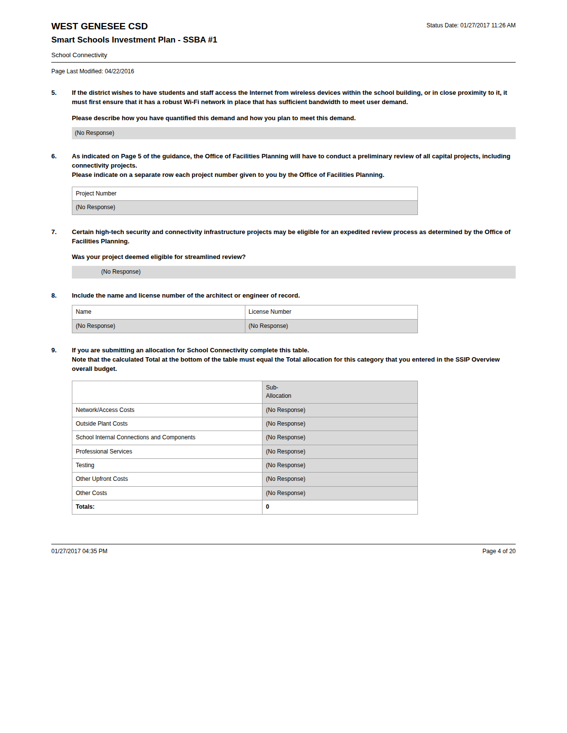Status Date: 01/27/2017 11:26 AM
WEST GENESEE CSD
Smart Schools Investment Plan - SSBA #1
School Connectivity
Page Last Modified: 04/22/2016
5.
If the district wishes to have students and staff access the Internet from wireless devices within the school building, or in close proximity to it, it must first ensure that it has a robust Wi-Fi network in place that has sufficient bandwidth to meet user demand.
Please describe how you have quantified this demand and how you plan to meet this demand.
(No Response)
6.
As indicated on Page 5 of the guidance, the Office of Facilities Planning will have to conduct a preliminary review of all capital projects, including connectivity projects.
Please indicate on a separate row each project number given to you by the Office of Facilities Planning.
| Project Number |
| --- |
| (No Response) |
7.
Certain high-tech security and connectivity infrastructure projects may be eligible for an expedited review process as determined by the Office of Facilities Planning.
Was your project deemed eligible for streamlined review?
(No Response)
8.
Include the name and license number of the architect or engineer of record.
| Name | License Number |
| --- | --- |
| (No Response) | (No Response) |
9.
If you are submitting an allocation for School Connectivity complete this table.
Note that the calculated Total at the bottom of the table must equal the Total allocation for this category that you entered in the SSIP Overview overall budget.
| | Sub- Allocation |
| Network/Access Costs | (No Response) |
| Outside Plant Costs | (No Response) |
| School Internal Connections and Components | (No Response) |
| Professional Services | (No Response) |
| Testing | (No Response) |
| Other Upfront Costs | (No Response) |
| Other Costs | (No Response) |
| Totals: | 0 |
01/27/2017 04:35 PM
Page 4 of 20